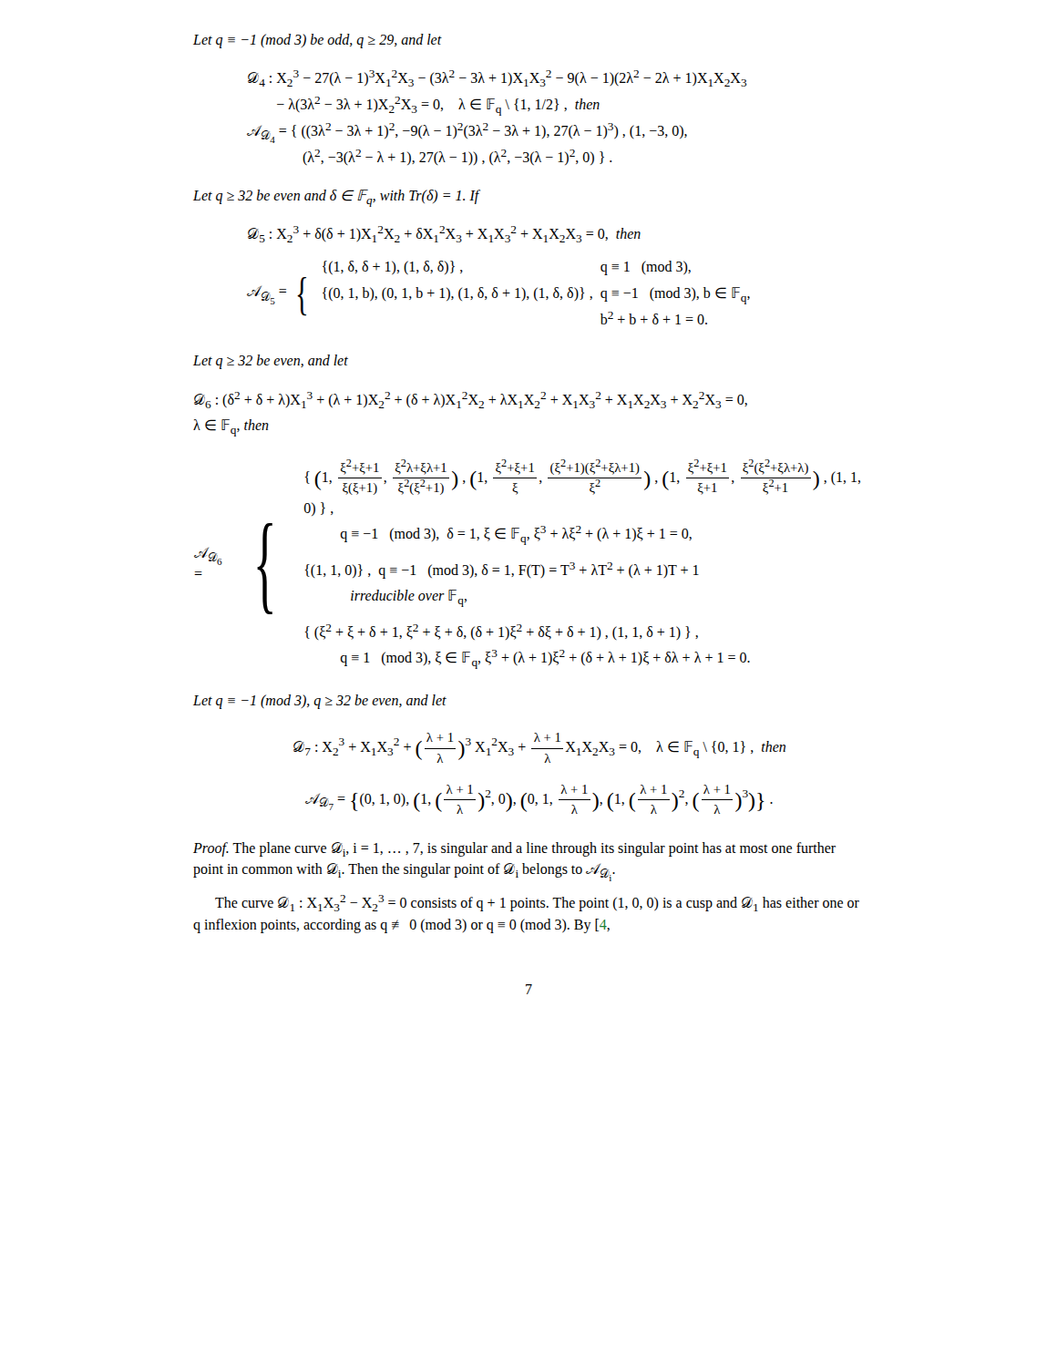Let q ≡ −1 (mod 3) be odd, q ≥ 29, and let
𝒟4 : X23 − 27(λ − 1)3X12X3 − (3λ2 − 3λ + 1)X1X32 − 9(λ − 1)(2λ2 − 2λ + 1)X1X2X3
− λ(3λ2 − 3λ + 1)X22X3 = 0, λ ∈ 𝔽q \ {1, 1/2} , then
𝒜𝒟4 = { ((3λ2 − 3λ + 1)2, −9(λ − 1)2(3λ2 − 3λ + 1), 27(λ − 1)3) , (1, −3, 0),
(λ2, −3(λ2 − λ + 1), 27(λ − 1)) , (λ2, −3(λ − 1)2, 0) } .
Let q ≥ 32 be even and δ ∈ 𝔽q, with Tr(δ) = 1. If
𝒟5 : X23 + δ(δ + 1)X12X2 + δX12X3 + X1X32 + X1X2X3 = 0, then
𝒜𝒟5 = {
| {(1, δ, δ + 1), (1, δ, δ)} , | q ≡ 1 (mod 3), |
| {(0, 1, b), (0, 1, b + 1), (1, δ, δ + 1), (1, δ, δ)} , | q ≡ −1 (mod 3), b ∈ 𝔽 q , |
| | b 2 + b + δ + 1 = 0. |
Let q ≥ 32 be even, and let
𝒟6 : (δ2 + δ + λ)X13 + (λ + 1)X22 + (δ + λ)X12X2 + λX1X22 + X1X32 + X1X2X3 + X22X3 = 0,
λ ∈ 𝔽q, then
| 𝒜 𝒟 6 = | { | { ( 1, ξ 2 +ξ+1 ξ(ξ+1) , ξ 2 λ+ξλ+1 ξ 2 (ξ 2 +1) ) , ( 1, ξ 2 +ξ+1 ξ , (ξ 2 +1)(ξ 2 +ξλ+1) ξ 2 ) , ( 1, ξ 2 +ξ+1 ξ+1 , ξ 2 (ξ 2 +ξλ+λ) ξ 2 +1 ) , (1, 1, 0) } , q ≡ −1 (mod 3), δ = 1, ξ ∈ 𝔽 q , ξ 3 + λξ 2 + (λ + 1)ξ + 1 = 0, {(1, 1, 0)} , q ≡ −1 (mod 3), δ = 1, F(T) = T 3 + λT 2 + (λ + 1)T + 1 irreducible over 𝔽 q , { (ξ 2 + ξ + δ + 1, ξ 2 + ξ + δ, (δ + 1)ξ 2 + δξ + δ + 1) , (1, 1, δ + 1) } , q ≡ 1 (mod 3), ξ ∈ 𝔽 q , ξ 3 + (λ + 1)ξ 2 + (δ + λ + 1)ξ + δλ + λ + 1 = 0. |
Let q ≡ −1 (mod 3), q ≥ 32 be even, and let
𝒟7 : X23 + X1X32 + (λ + 1 λ)3 X12X3 + λ + 1 λ X1X2X3 = 0, λ ∈ 𝔽q \ {0, 1} , then
𝒜𝒟7 = {(0, 1, 0), (1, (λ + 1 λ)2, 0), (0, 1, λ + 1 λ), (1, (λ + 1 λ)2, (λ + 1 λ)3)} .
Proof. The plane curve 𝒟i, i = 1, … , 7, is singular and a line through its singular point has at most one further point in common with 𝒟i. Then the singular point of 𝒟i belongs to 𝒜𝒟i.
The curve 𝒟1 : X1X32 − X23 = 0 consists of q + 1 points. The point (1, 0, 0) is a cusp and 𝒟1 has either one or q inflexion points, according as q ≢ 0 (mod 3) or q ≡ 0 (mod 3). By [4,
7